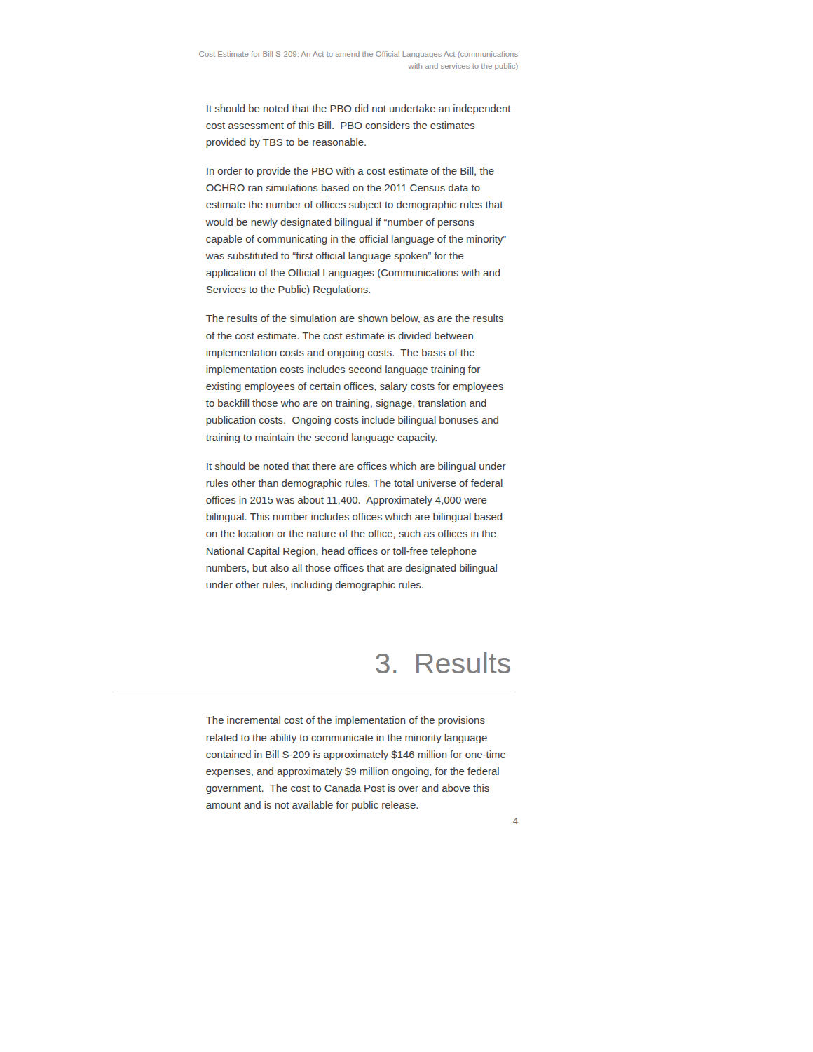Cost Estimate for Bill S-209: An Act to amend the Official Languages Act (communications
with and services to the public)
It should be noted that the PBO did not undertake an independent cost assessment of this Bill. PBO considers the estimates provided by TBS to be reasonable.
In order to provide the PBO with a cost estimate of the Bill, the OCHRO ran simulations based on the 2011 Census data to estimate the number of offices subject to demographic rules that would be newly designated bilingual if “number of persons capable of communicating in the official language of the minority” was substituted to “first official language spoken” for the application of the Official Languages (Communications with and Services to the Public) Regulations.
The results of the simulation are shown below, as are the results of the cost estimate. The cost estimate is divided between implementation costs and ongoing costs. The basis of the implementation costs includes second language training for existing employees of certain offices, salary costs for employees to backfill those who are on training, signage, translation and publication costs. Ongoing costs include bilingual bonuses and training to maintain the second language capacity.
It should be noted that there are offices which are bilingual under rules other than demographic rules. The total universe of federal offices in 2015 was about 11,400. Approximately 4,000 were bilingual. This number includes offices which are bilingual based on the location or the nature of the office, such as offices in the National Capital Region, head offices or toll-free telephone numbers, but also all those offices that are designated bilingual under other rules, including demographic rules.
3. Results
The incremental cost of the implementation of the provisions related to the ability to communicate in the minority language contained in Bill S-209 is approximately $146 million for one-time expenses, and approximately $9 million ongoing, for the federal government. The cost to Canada Post is over and above this amount and is not available for public release.
4